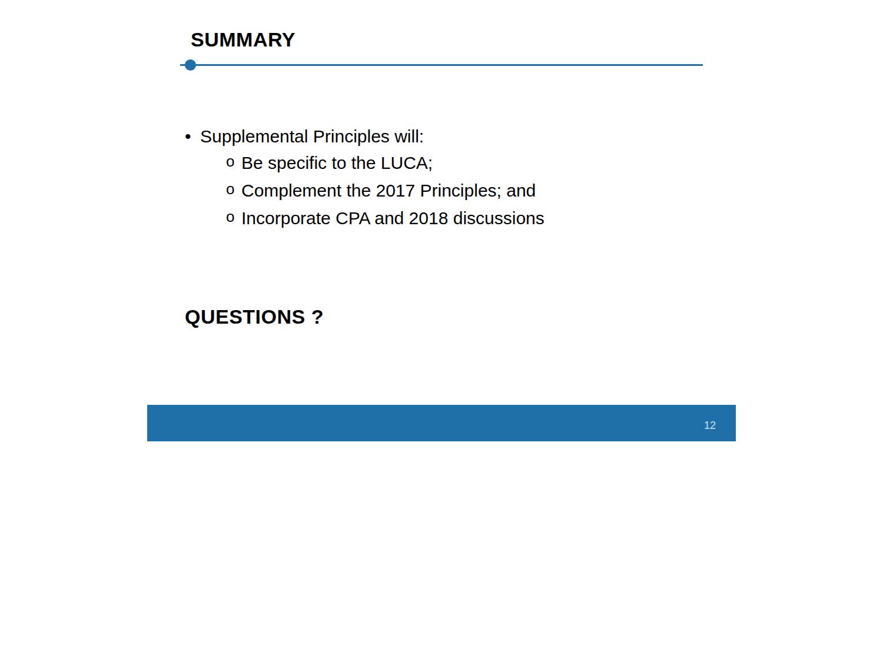SUMMARY
Supplemental Principles will:
Be specific to the LUCA;
Complement the 2017 Principles; and
Incorporate CPA and 2018 discussions
QUESTIONS ?
12